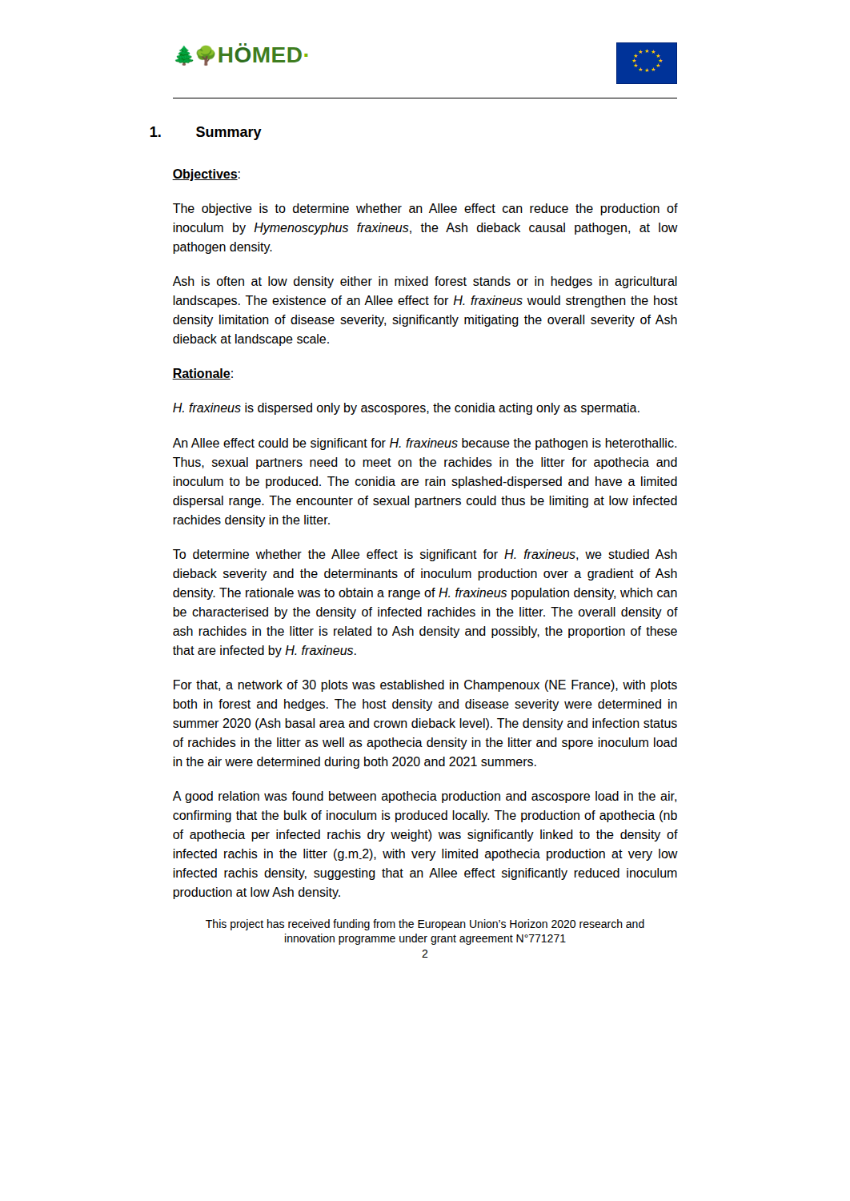🌲🌳 HÖMED·
★ ★ ★ ★ ★ ★ ★ ★ ★ ★ ★ ★
1. Summary
Objectives:
The objective is to determine whether an Allee effect can reduce the production of inoculum by Hymenoscyphus fraxineus, the Ash dieback causal pathogen, at low pathogen density.
Ash is often at low density either in mixed forest stands or in hedges in agricultural landscapes. The existence of an Allee effect for H. fraxineus would strengthen the host density limitation of disease severity, significantly mitigating the overall severity of Ash dieback at landscape scale.
Rationale:
H. fraxineus is dispersed only by ascospores, the conidia acting only as spermatia.
An Allee effect could be significant for H. fraxineus because the pathogen is heterothallic. Thus, sexual partners need to meet on the rachides in the litter for apothecia and inoculum to be produced. The conidia are rain splashed-dispersed and have a limited dispersal range. The encounter of sexual partners could thus be limiting at low infected rachides density in the litter.
To determine whether the Allee effect is significant for H. fraxineus, we studied Ash dieback severity and the determinants of inoculum production over a gradient of Ash density. The rationale was to obtain a range of H. fraxineus population density, which can be characterised by the density of infected rachides in the litter. The overall density of ash rachides in the litter is related to Ash density and possibly, the proportion of these that are infected by H. fraxineus.
For that, a network of 30 plots was established in Champenoux (NE France), with plots both in forest and hedges. The host density and disease severity were determined in summer 2020 (Ash basal area and crown dieback level). The density and infection status of rachides in the litter as well as apothecia density in the litter and spore inoculum load in the air were determined during both 2020 and 2021 summers.
A good relation was found between apothecia production and ascospore load in the air, confirming that the bulk of inoculum is produced locally. The production of apothecia (nb of apothecia per infected rachis dry weight) was significantly linked to the density of infected rachis in the litter (g.m-2), with very limited apothecia production at very low infected rachis density, suggesting that an Allee effect significantly reduced inoculum production at low Ash density.
This project has received funding from the European Union’s Horizon 2020 research and
innovation programme under grant agreement N°771271
2